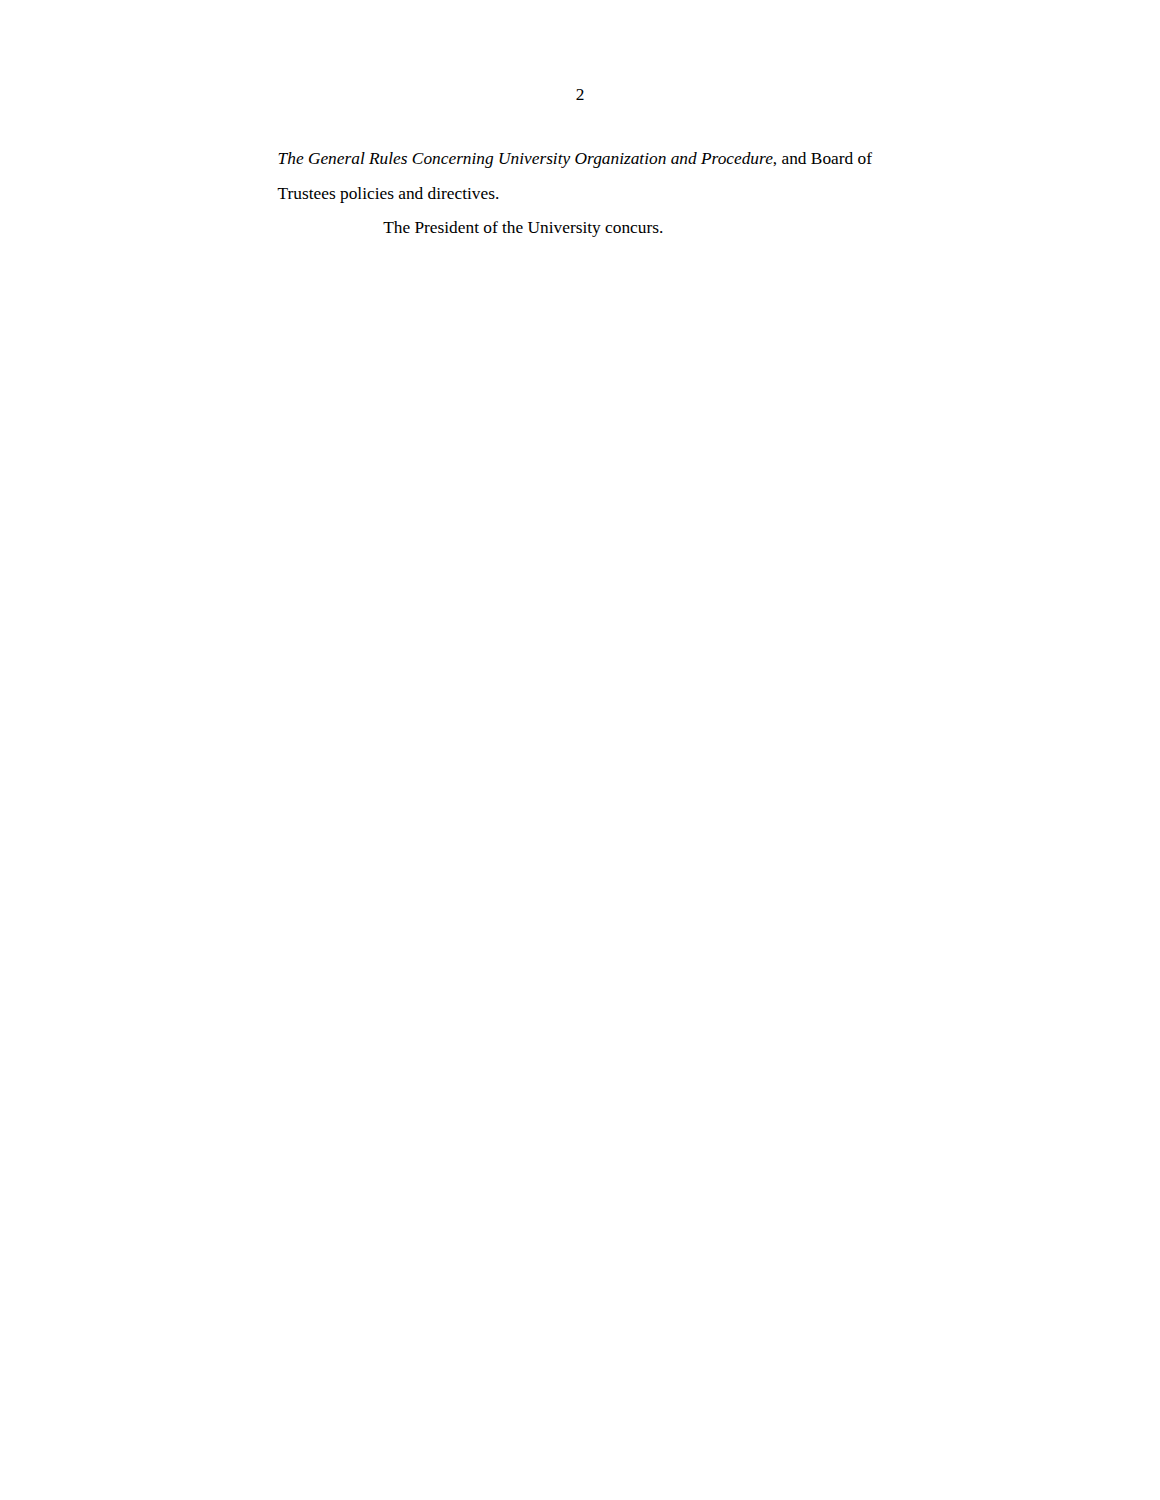2
The General Rules Concerning University Organization and Procedure, and Board of Trustees policies and directives.
The President of the University concurs.